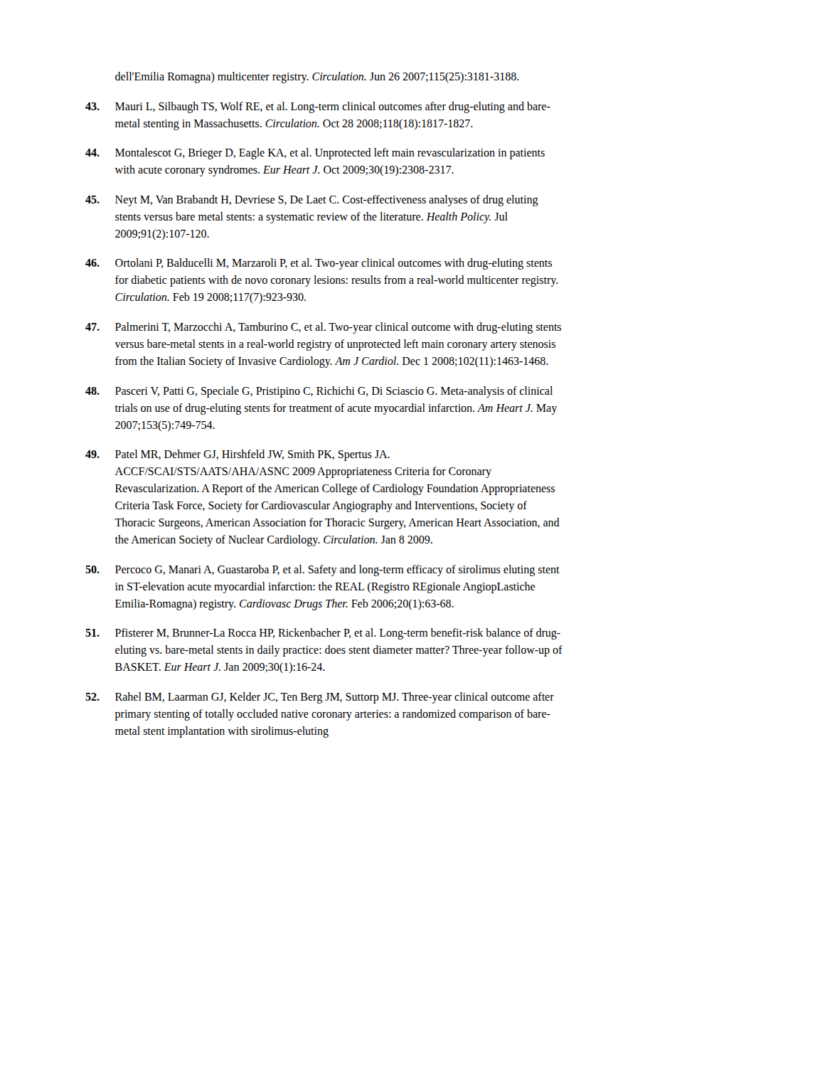dell'Emilia Romagna) multicenter registry. Circulation. Jun 26 2007;115(25):3181-3188.
43. Mauri L, Silbaugh TS, Wolf RE, et al. Long-term clinical outcomes after drug-eluting and bare-metal stenting in Massachusetts. Circulation. Oct 28 2008;118(18):1817-1827.
44. Montalescot G, Brieger D, Eagle KA, et al. Unprotected left main revascularization in patients with acute coronary syndromes. Eur Heart J. Oct 2009;30(19):2308-2317.
45. Neyt M, Van Brabandt H, Devriese S, De Laet C. Cost-effectiveness analyses of drug eluting stents versus bare metal stents: a systematic review of the literature. Health Policy. Jul 2009;91(2):107-120.
46. Ortolani P, Balducelli M, Marzaroli P, et al. Two-year clinical outcomes with drug-eluting stents for diabetic patients with de novo coronary lesions: results from a real-world multicenter registry. Circulation. Feb 19 2008;117(7):923-930.
47. Palmerini T, Marzocchi A, Tamburino C, et al. Two-year clinical outcome with drug-eluting stents versus bare-metal stents in a real-world registry of unprotected left main coronary artery stenosis from the Italian Society of Invasive Cardiology. Am J Cardiol. Dec 1 2008;102(11):1463-1468.
48. Pasceri V, Patti G, Speciale G, Pristipino C, Richichi G, Di Sciascio G. Meta-analysis of clinical trials on use of drug-eluting stents for treatment of acute myocardial infarction. Am Heart J. May 2007;153(5):749-754.
49. Patel MR, Dehmer GJ, Hirshfeld JW, Smith PK, Spertus JA. ACCF/SCAI/STS/AATS/AHA/ASNC 2009 Appropriateness Criteria for Coronary Revascularization. A Report of the American College of Cardiology Foundation Appropriateness Criteria Task Force, Society for Cardiovascular Angiography and Interventions, Society of Thoracic Surgeons, American Association for Thoracic Surgery, American Heart Association, and the American Society of Nuclear Cardiology. Circulation. Jan 8 2009.
50. Percoco G, Manari A, Guastaroba P, et al. Safety and long-term efficacy of sirolimus eluting stent in ST-elevation acute myocardial infarction: the REAL (Registro REgionale AngiopLastiche Emilia-Romagna) registry. Cardiovasc Drugs Ther. Feb 2006;20(1):63-68.
51. Pfisterer M, Brunner-La Rocca HP, Rickenbacher P, et al. Long-term benefit-risk balance of drug-eluting vs. bare-metal stents in daily practice: does stent diameter matter? Three-year follow-up of BASKET. Eur Heart J. Jan 2009;30(1):16-24.
52. Rahel BM, Laarman GJ, Kelder JC, Ten Berg JM, Suttorp MJ. Three-year clinical outcome after primary stenting of totally occluded native coronary arteries: a randomized comparison of bare-metal stent implantation with sirolimus-eluting